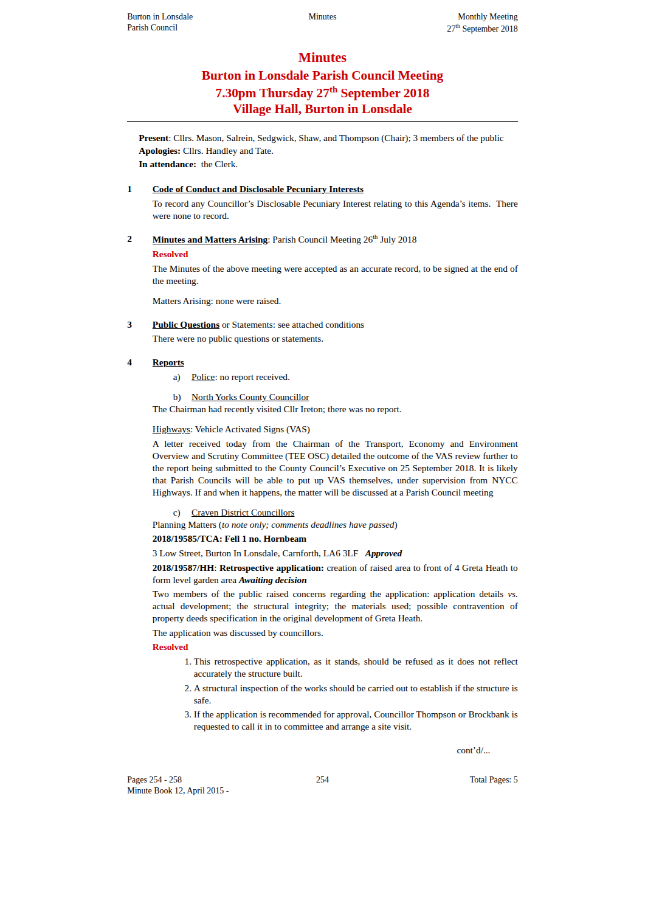| Burton in Lonsdale | Minutes | Monthly Meeting |
| Parish Council | | 27 th September 2018 |
Minutes
Burton in Lonsdale Parish Council Meeting
7.30pm Thursday 27th September 2018
Village Hall, Burton in Lonsdale
Present: Cllrs. Mason, Salrein, Sedgwick, Shaw, and Thompson (Chair); 3 members of the public
Apologies: Cllrs. Handley and Tate.
In attendance: the Clerk.
1
Code of Conduct and Disclosable Pecuniary Interests
To record any Councillor’s Disclosable Pecuniary Interest relating to this Agenda’s items. There were none to record.
2
Minutes and Matters Arising: Parish Council Meeting 26th July 2018
Resolved
The Minutes of the above meeting were accepted as an accurate record, to be signed at the end of the meeting.
Matters Arising: none were raised.
3
Public Questions or Statements: see attached conditions
There were no public questions or statements.
4
Reports
a) Police: no report received.
b) North Yorks County Councillor
The Chairman had recently visited Cllr Ireton; there was no report.
Highways: Vehicle Activated Signs (VAS)
A letter received today from the Chairman of the Transport, Economy and Environment Overview and Scrutiny Committee (TEE OSC) detailed the outcome of the VAS review further to the report being submitted to the County Council’s Executive on 25 September 2018. It is likely that Parish Councils will be able to put up VAS themselves, under supervision from NYCC Highways. If and when it happens, the matter will be discussed at a Parish Council meeting
c) Craven District Councillors
Planning Matters (to note only; comments deadlines have passed)
2018/19585/TCA: Fell 1 no. Hornbeam
3 Low Street, Burton In Lonsdale, Carnforth, LA6 3LF Approved
2018/19587/HH: Retrospective application: creation of raised area to front of 4 Greta Heath to form level garden area Awaiting decision
Two members of the public raised concerns regarding the application: application details vs. actual development; the structural integrity; the materials used; possible contravention of property deeds specification in the original development of Greta Heath.
The application was discussed by councillors.
Resolved
This retrospective application, as it stands, should be refused as it does not reflect accurately the structure built.
A structural inspection of the works should be carried out to establish if the structure is safe.
If the application is recommended for approval, Councillor Thompson or Brockbank is requested to call it in to committee and arrange a site visit.
cont’d/...
| Pages 254 - 258 | 254 | Total Pages: 5 |
| Minute Book 12, April 2015 - | | |